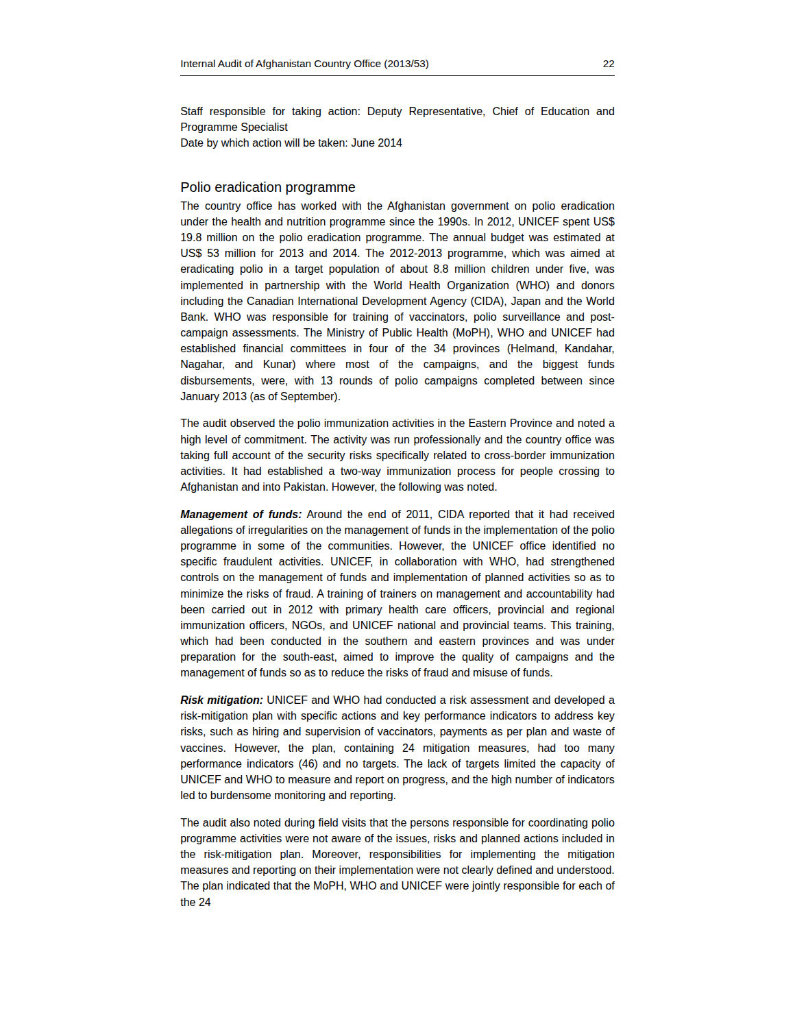Internal Audit of Afghanistan Country Office (2013/53) 22
Staff responsible for taking action: Deputy Representative, Chief of Education and Programme Specialist
Date by which action will be taken: June 2014
Polio eradication programme
The country office has worked with the Afghanistan government on polio eradication under the health and nutrition programme since the 1990s. In 2012, UNICEF spent US$ 19.8 million on the polio eradication programme. The annual budget was estimated at US$ 53 million for 2013 and 2014. The 2012-2013 programme, which was aimed at eradicating polio in a target population of about 8.8 million children under five, was implemented in partnership with the World Health Organization (WHO) and donors including the Canadian International Development Agency (CIDA), Japan and the World Bank. WHO was responsible for training of vaccinators, polio surveillance and post-campaign assessments. The Ministry of Public Health (MoPH), WHO and UNICEF had established financial committees in four of the 34 provinces (Helmand, Kandahar, Nagahar, and Kunar) where most of the campaigns, and the biggest funds disbursements, were, with 13 rounds of polio campaigns completed between since January 2013 (as of September).
The audit observed the polio immunization activities in the Eastern Province and noted a high level of commitment. The activity was run professionally and the country office was taking full account of the security risks specifically related to cross-border immunization activities. It had established a two-way immunization process for people crossing to Afghanistan and into Pakistan. However, the following was noted.
Management of funds: Around the end of 2011, CIDA reported that it had received allegations of irregularities on the management of funds in the implementation of the polio programme in some of the communities. However, the UNICEF office identified no specific fraudulent activities. UNICEF, in collaboration with WHO, had strengthened controls on the management of funds and implementation of planned activities so as to minimize the risks of fraud. A training of trainers on management and accountability had been carried out in 2012 with primary health care officers, provincial and regional immunization officers, NGOs, and UNICEF national and provincial teams. This training, which had been conducted in the southern and eastern provinces and was under preparation for the south-east, aimed to improve the quality of campaigns and the management of funds so as to reduce the risks of fraud and misuse of funds.
Risk mitigation: UNICEF and WHO had conducted a risk assessment and developed a risk-mitigation plan with specific actions and key performance indicators to address key risks, such as hiring and supervision of vaccinators, payments as per plan and waste of vaccines. However, the plan, containing 24 mitigation measures, had too many performance indicators (46) and no targets. The lack of targets limited the capacity of UNICEF and WHO to measure and report on progress, and the high number of indicators led to burdensome monitoring and reporting.
The audit also noted during field visits that the persons responsible for coordinating polio programme activities were not aware of the issues, risks and planned actions included in the risk-mitigation plan. Moreover, responsibilities for implementing the mitigation measures and reporting on their implementation were not clearly defined and understood. The plan indicated that the MoPH, WHO and UNICEF were jointly responsible for each of the 24